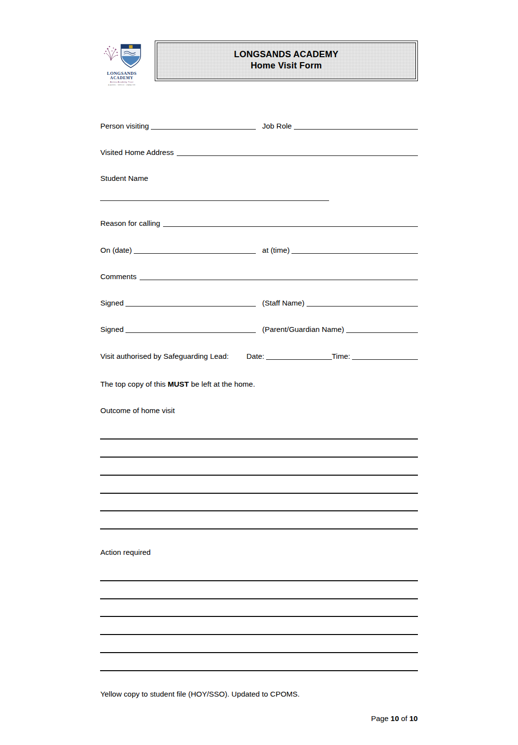LONGSANDS ACADEMY Astrea Academy Trust ACADEMIC · SERVICE · CHARACTER
LONGSANDS ACADEMY
Home Visit Form
Person visiting
Job Role
Visited Home Address
Student Name
Reason for calling
On (date)
at (time)
Comments
Signed
(Staff Name)
Signed
(Parent/Guardian Name)
Visit authorised by Safeguarding Lead: Date: Time:
The top copy of this MUST be left at the home.
Outcome of home visit
Action required
Yellow copy to student file (HOY/SSO). Updated to CPOMS.
Page 10 of 10